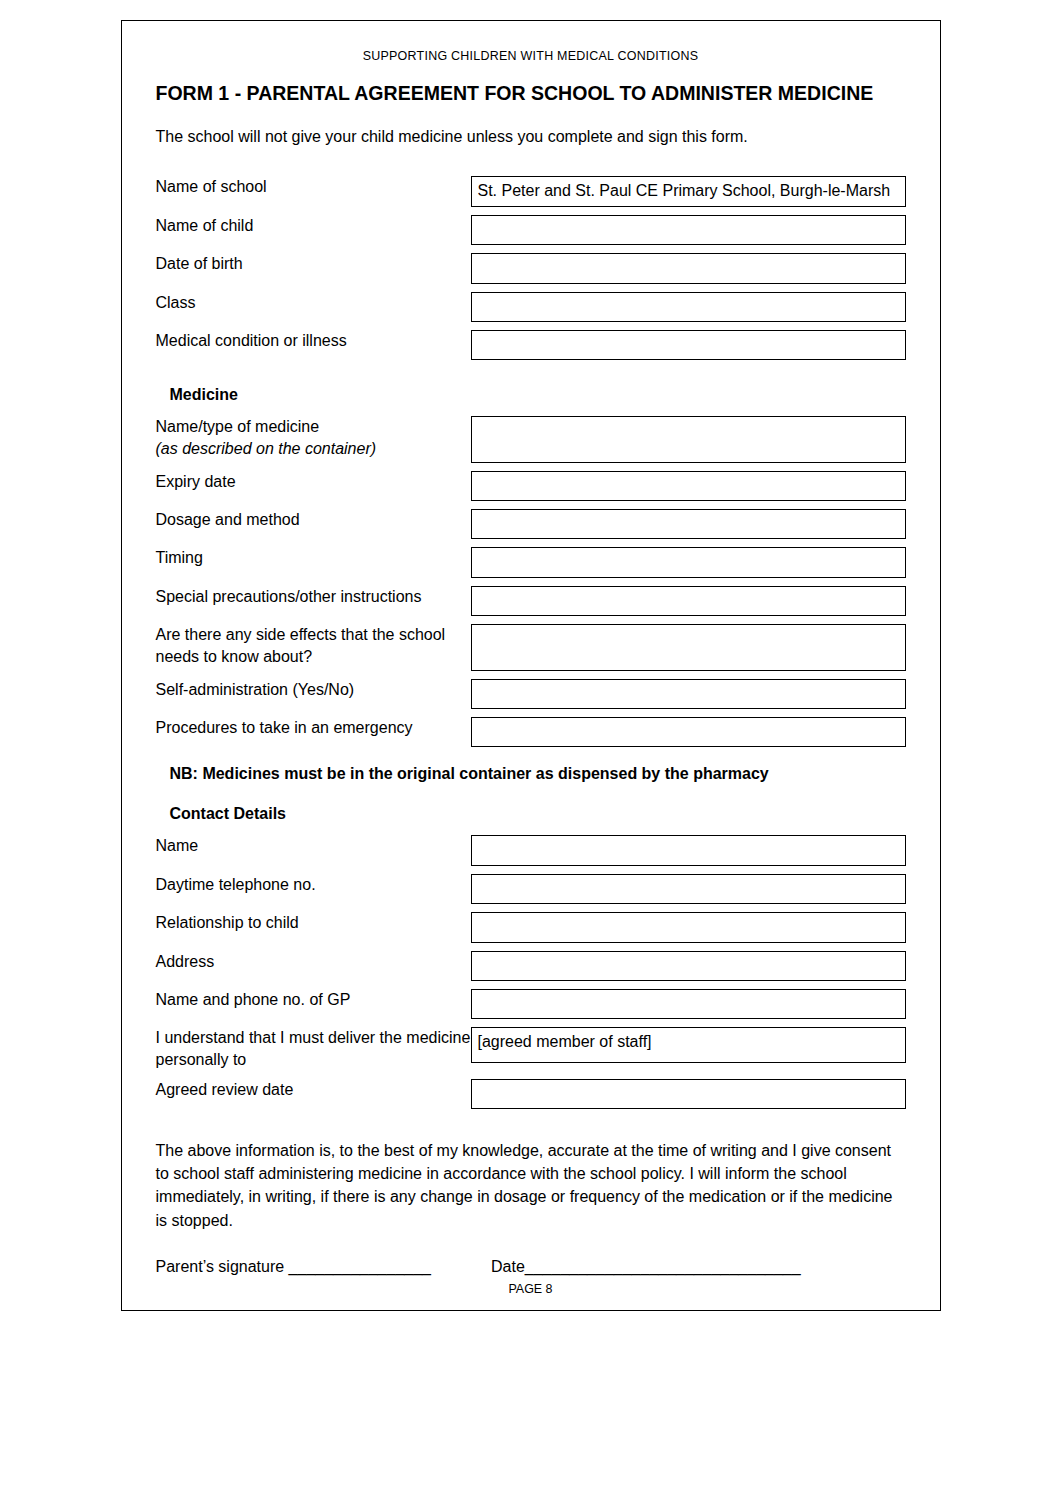Supporting children with medical conditions
FORM 1 - PARENTAL AGREEMENT FOR SCHOOL TO ADMINISTER MEDICINE
The school will not give your child medicine unless you complete and sign this form.
| Name of school | St. Peter and St. Paul CE Primary School, Burgh-le-Marsh |
| Name of child | |
| Date of birth | |
| Class | |
| Medical condition or illness | |
Medicine
| Name/type of medicine (as described on the container) | |
| Expiry date | |
| Dosage and method | |
| Timing | |
| Special precautions/other instructions | |
| Are there any side effects that the school needs to know about? | |
| Self-administration (Yes/No) | |
| Procedures to take in an emergency | |
NB: Medicines must be in the original container as dispensed by the pharmacy
Contact Details
| Name | |
| Daytime telephone no. | |
| Relationship to child | |
| Address | |
| Name and phone no. of GP | |
| I understand that I must deliver the medicine personally to | [agreed member of staff] |
| Agreed review date | |
The above information is, to the best of my knowledge, accurate at the time of writing and I give consent to school staff administering medicine in accordance with the school policy. I will inform the school immediately, in writing, if there is any change in dosage or frequency of the medication or if the medicine is stopped.
Parent’s signature ________________ Date_______________________________
PAGE 8